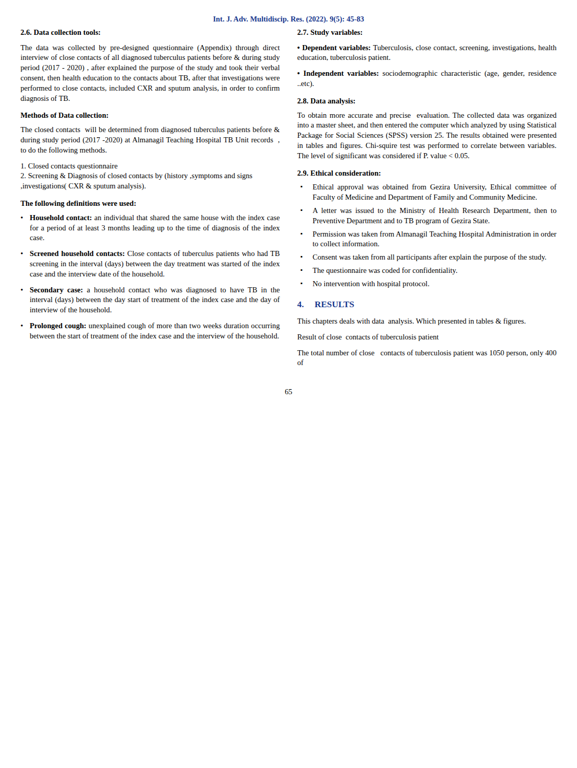Int. J. Adv. Multidiscip. Res. (2022). 9(5): 45-83
2.6. Data collection tools:
The data was collected by pre-designed questionnaire (Appendix) through direct interview of close contacts of all diagnosed tuberculus patients before & during study period (2017 - 2020) , after explained the purpose of the study and took their verbal consent, then health education to the contacts about TB, after that investigations were performed to close contacts, included CXR and sputum analysis, in order to confirm diagnosis of TB.
Methods of Data collection:
The closed contacts will be determined from diagnosed tuberculus patients before & during study period (2017 -2020) at Almanagil Teaching Hospital TB Unit records , to do the following methods.
1. Closed contacts questionnaire
2. Screening & Diagnosis of closed contacts by (history ,symptoms and signs ,investigations( CXR & sputum analysis).
The following definitions were used:
Household contact: an individual that shared the same house with the index case for a period of at least 3 months leading up to the time of diagnosis of the index case.
Screened household contacts: Close contacts of tuberculus patients who had TB screening in the interval (days) between the day treatment was started of the index case and the interview date of the household.
Secondary case: a household contact who was diagnosed to have TB in the interval (days) between the day start of treatment of the index case and the day of interview of the household.
Prolonged cough: unexplained cough of more than two weeks duration occurring between the start of treatment of the index case and the interview of the household.
2.7. Study variables:
• Dependent variables: Tuberculosis, close contact, screening, investigations, health education, tuberculosis patient.
• Independent variables: sociodemographic characteristic (age, gender, residence ..etc).
2.8. Data analysis:
To obtain more accurate and precise evaluation. The collected data was organized into a master sheet, and then entered the computer which analyzed by using Statistical Package for Social Sciences (SPSS) version 25. The results obtained were presented in tables and figures. Chi-squire test was performed to correlate between variables. The level of significant was considered if P. value < 0.05.
2.9. Ethical consideration:
Ethical approval was obtained from Gezira University, Ethical committee of Faculty of Medicine and Department of Family and Community Medicine.
A letter was issued to the Ministry of Health Research Department, then to Preventive Department and to TB program of Gezira State.
Permission was taken from Almanagil Teaching Hospital Administration in order to collect information.
Consent was taken from all participants after explain the purpose of the study.
The questionnaire was coded for confidentiality.
No intervention with hospital protocol.
4. RESULTS
This chapters deals with data analysis. Which presented in tables & figures.
Result of close contacts of tuberculosis patient
The total number of close contacts of tuberculosis patient was 1050 person, only 400 of
65